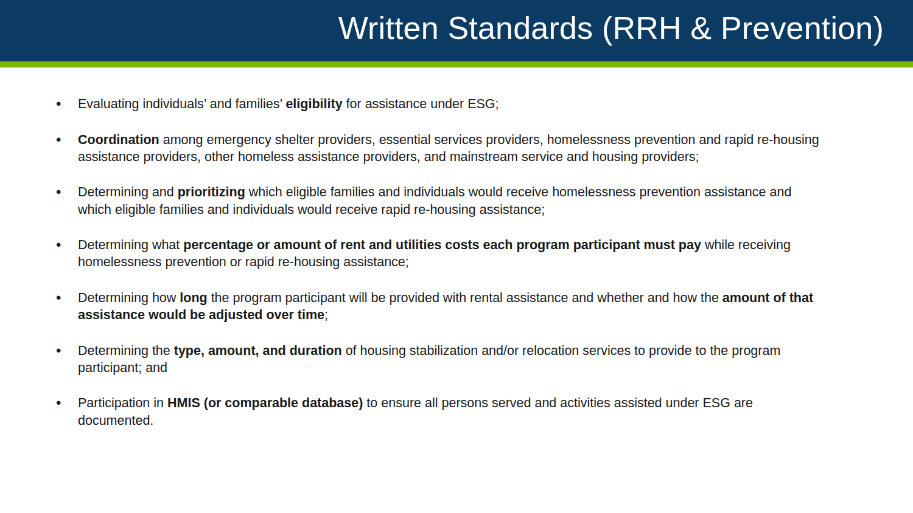Written Standards (RRH & Prevention)
Evaluating individuals’ and families’ eligibility for assistance under ESG;
Coordination among emergency shelter providers, essential services providers, homelessness prevention and rapid re-housing assistance providers, other homeless assistance providers, and mainstream service and housing providers;
Determining and prioritizing which eligible families and individuals would receive homelessness prevention assistance and which eligible families and individuals would receive rapid re-housing assistance;
Determining what percentage or amount of rent and utilities costs each program participant must pay while receiving homelessness prevention or rapid re-housing assistance;
Determining how long the program participant will be provided with rental assistance and whether and how the amount of that assistance would be adjusted over time;
Determining the type, amount, and duration of housing stabilization and/or relocation services to provide to the program participant; and
Participation in HMIS (or comparable database) to ensure all persons served and activities assisted under ESG are documented.